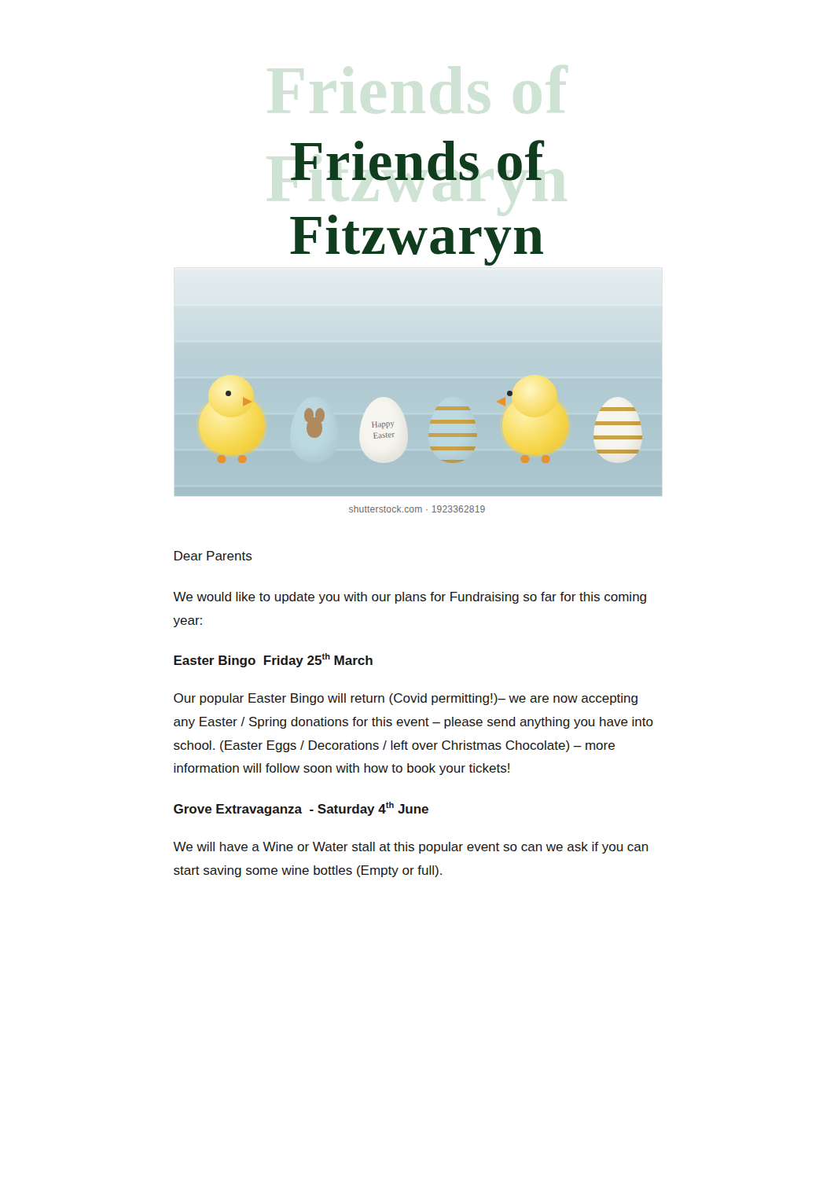Friends ofFitzwaryn
Friends ofFitzwaryn
Happy
Easter
shutterstock.com · 1923362819
Dear Parents
We would like to update you with our plans for Fundraising so far for this coming year:
Easter Bingo Friday 25th March
Our popular Easter Bingo will return (Covid permitting!)– we are now accepting any Easter / Spring donations for this event – please send anything you have into school. (Easter Eggs / Decorations / left over Christmas Chocolate) – more information will follow soon with how to book your tickets!
Grove Extravaganza - Saturday 4th June
We will have a Wine or Water stall at this popular event so can we ask if you can start saving some wine bottles (Empty or full).